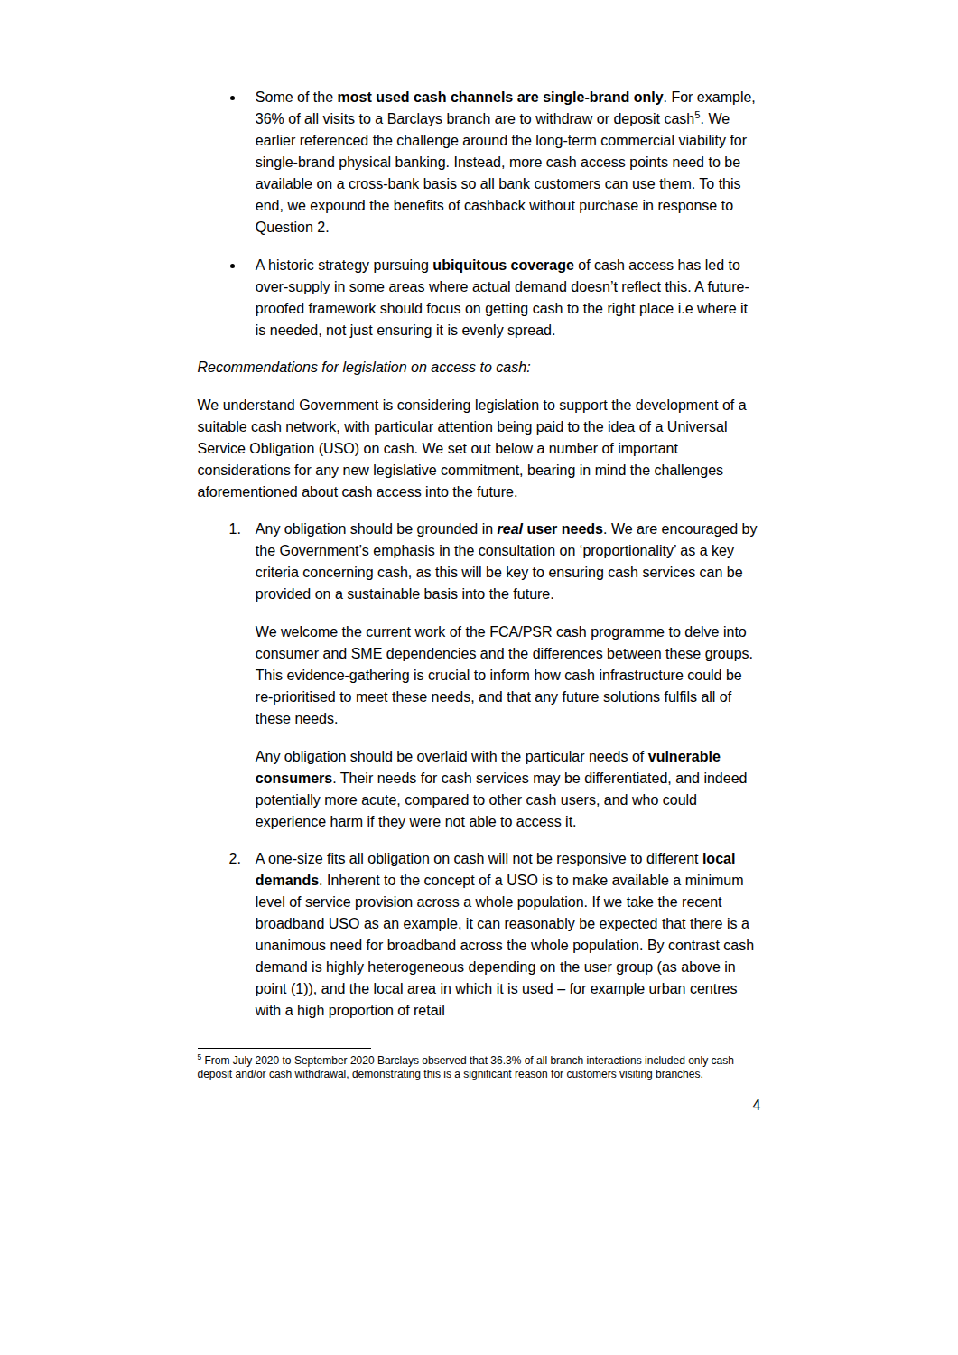Some of the most used cash channels are single-brand only. For example, 36% of all visits to a Barclays branch are to withdraw or deposit cash5. We earlier referenced the challenge around the long-term commercial viability for single-brand physical banking. Instead, more cash access points need to be available on a cross-bank basis so all bank customers can use them. To this end, we expound the benefits of cashback without purchase in response to Question 2.
A historic strategy pursuing ubiquitous coverage of cash access has led to over-supply in some areas where actual demand doesn’t reflect this. A future-proofed framework should focus on getting cash to the right place i.e where it is needed, not just ensuring it is evenly spread.
Recommendations for legislation on access to cash:
We understand Government is considering legislation to support the development of a suitable cash network, with particular attention being paid to the idea of a Universal Service Obligation (USO) on cash. We set out below a number of important considerations for any new legislative commitment, bearing in mind the challenges aforementioned about cash access into the future.
Any obligation should be grounded in real user needs. We are encouraged by the Government’s emphasis in the consultation on ‘proportionality’ as a key criteria concerning cash, as this will be key to ensuring cash services can be provided on a sustainable basis into the future.
We welcome the current work of the FCA/PSR cash programme to delve into consumer and SME dependencies and the differences between these groups. This evidence-gathering is crucial to inform how cash infrastructure could be re-prioritised to meet these needs, and that any future solutions fulfils all of these needs.
Any obligation should be overlaid with the particular needs of vulnerable consumers. Their needs for cash services may be differentiated, and indeed potentially more acute, compared to other cash users, and who could experience harm if they were not able to access it.
A one-size fits all obligation on cash will not be responsive to different local demands. Inherent to the concept of a USO is to make available a minimum level of service provision across a whole population. If we take the recent broadband USO as an example, it can reasonably be expected that there is a unanimous need for broadband across the whole population. By contrast cash demand is highly heterogeneous depending on the user group (as above in point (1)), and the local area in which it is used – for example urban centres with a high proportion of retail
5 From July 2020 to September 2020 Barclays observed that 36.3% of all branch interactions included only cash deposit and/or cash withdrawal, demonstrating this is a significant reason for customers visiting branches.
4